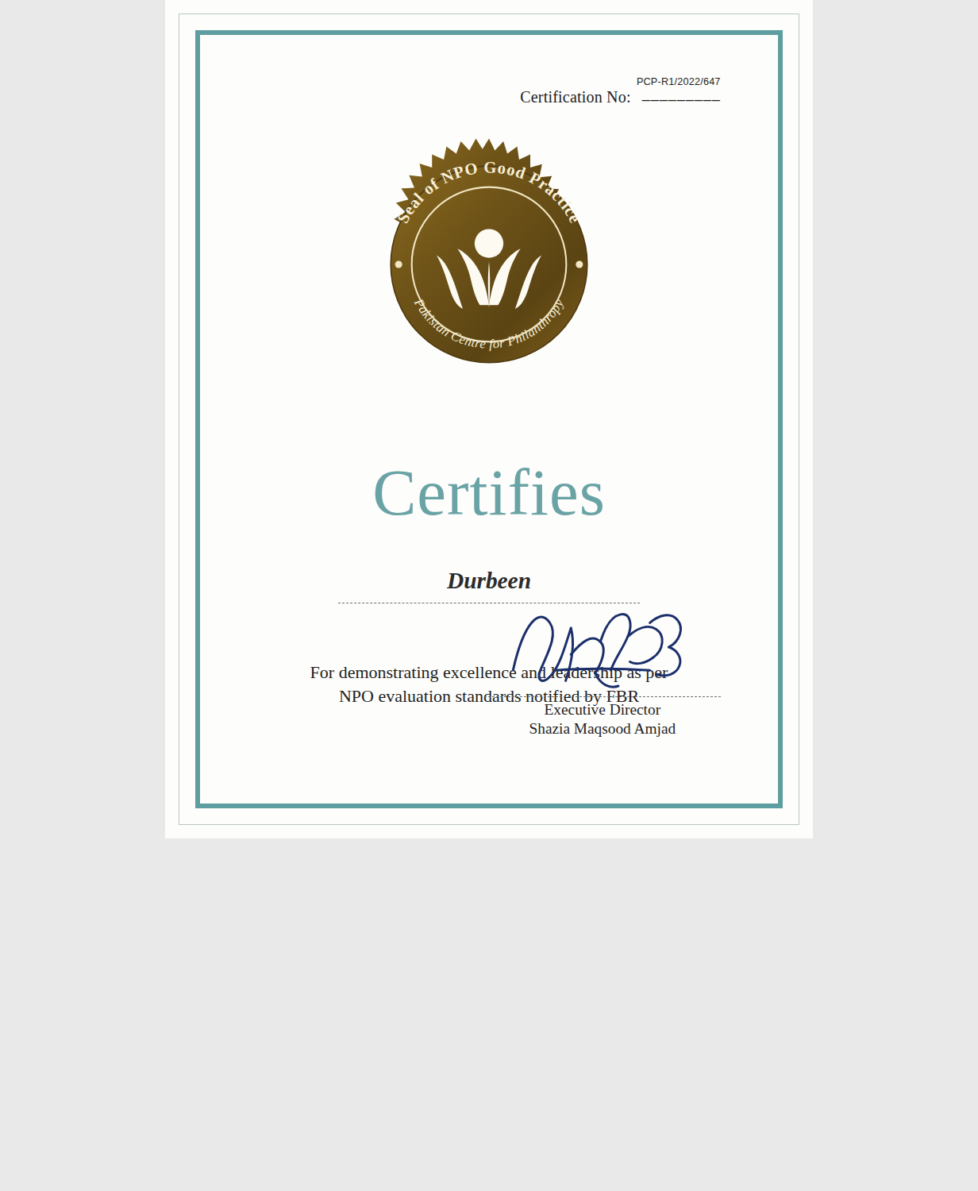Certification No: PCP-R1/2022/647 _________
Seal of NPO Good Practice Pakistan Centre for Philanthropy
Certifies
Durbeen
For demonstrating excellence and leadership as per NPO evaluation standards notified by FBR
Executive Director
Shazia Maqsood Amjad